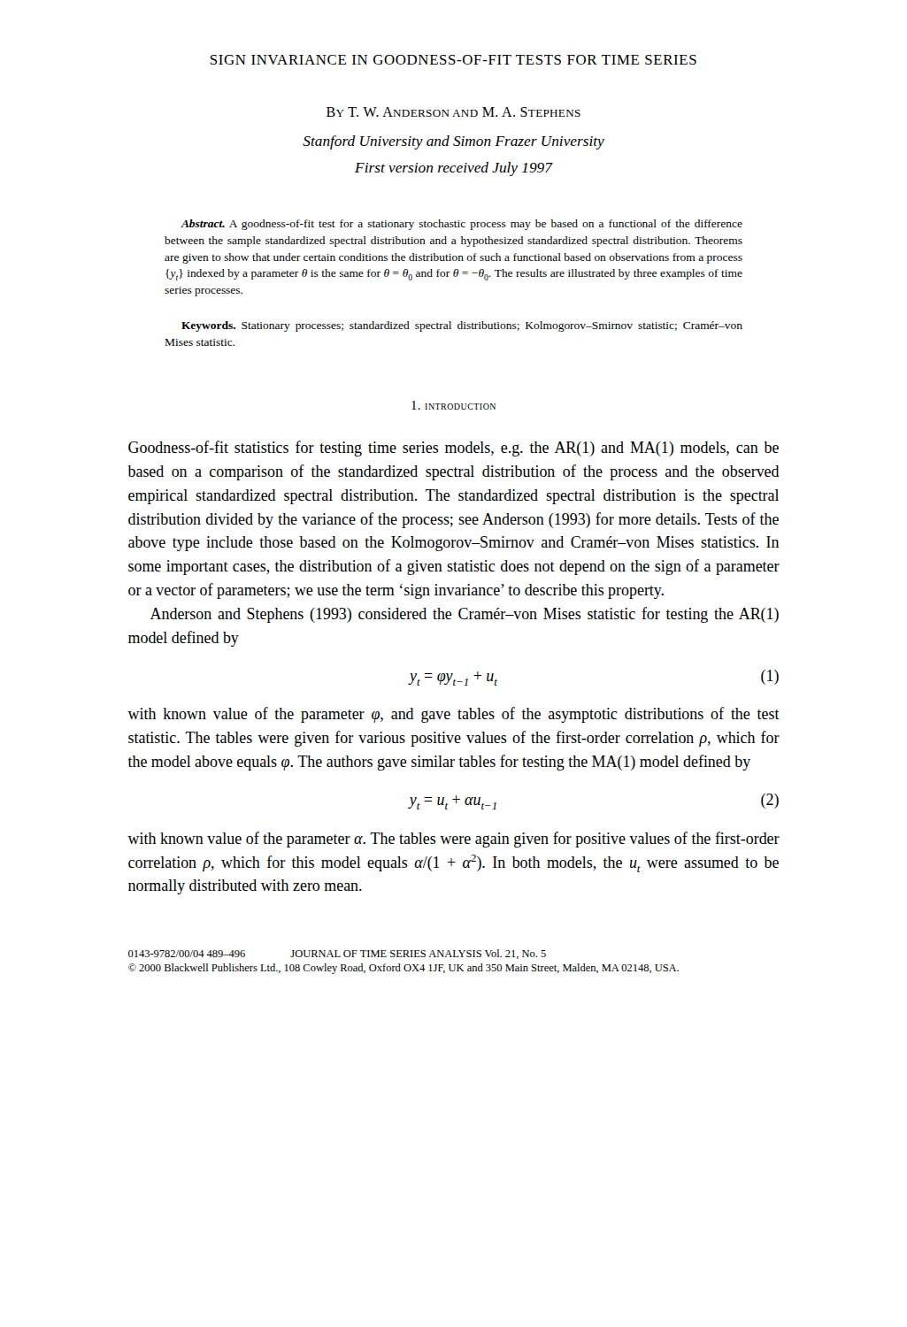SIGN INVARIANCE IN GOODNESS-OF-FIT TESTS FOR TIME SERIES
BY T. W. ANDERSON AND M. A. STEPHENS
Stanford University and Simon Frazer University
First version received July 1997
Abstract. A goodness-of-fit test for a stationary stochastic process may be based on a functional of the difference between the sample standardized spectral distribution and a hypothesized standardized spectral distribution. Theorems are given to show that under certain conditions the distribution of such a functional based on observations from a process {yt} indexed by a parameter θ is the same for θ = θ0 and for θ = −θ0. The results are illustrated by three examples of time series processes.
Keywords. Stationary processes; standardized spectral distributions; Kolmogorov–Smirnov statistic; Cramér–von Mises statistic.
1. introduction
Goodness-of-fit statistics for testing time series models, e.g. the AR(1) and MA(1) models, can be based on a comparison of the standardized spectral distribution of the process and the observed empirical standardized spectral distribution. The standardized spectral distribution is the spectral distribution divided by the variance of the process; see Anderson (1993) for more details. Tests of the above type include those based on the Kolmogorov–Smirnov and Cramér–von Mises statistics. In some important cases, the distribution of a given statistic does not depend on the sign of a parameter or a vector of parameters; we use the term ‘sign invariance’ to describe this property.
Anderson and Stephens (1993) considered the Cramér–von Mises statistic for testing the AR(1) model defined by
yt = φyt−1 + ut (1)
with known value of the parameter φ, and gave tables of the asymptotic distributions of the test statistic. The tables were given for various positive values of the first-order correlation ρ, which for the model above equals φ. The authors gave similar tables for testing the MA(1) model defined by
yt = ut + αut−1 (2)
with known value of the parameter α. The tables were again given for positive values of the first-order correlation ρ, which for this model equals α/(1 + α2). In both models, the ut were assumed to be normally distributed with zero mean.
0143-9782/00/04 489–496 JOURNAL OF TIME SERIES ANALYSIS Vol. 21, No. 5
© 2000 Blackwell Publishers Ltd., 108 Cowley Road, Oxford OX4 1JF, UK and 350 Main Street, Malden, MA 02148, USA.